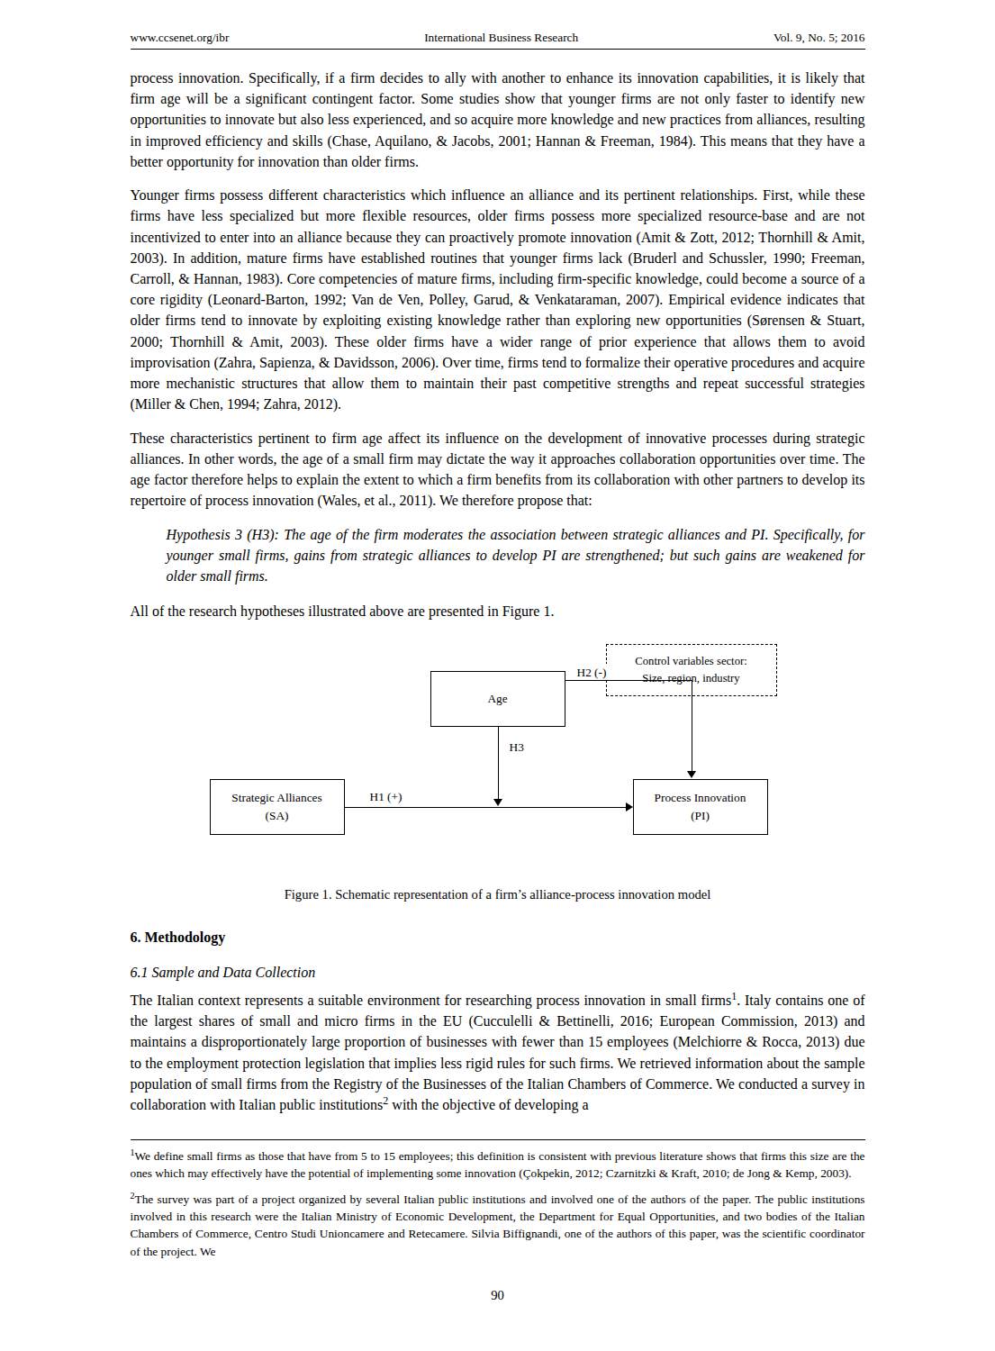www.ccsenet.org/ibr
International Business Research
Vol. 9, No. 5; 2016
process innovation. Specifically, if a firm decides to ally with another to enhance its innovation capabilities, it is likely that firm age will be a significant contingent factor. Some studies show that younger firms are not only faster to identify new opportunities to innovate but also less experienced, and so acquire more knowledge and new practices from alliances, resulting in improved efficiency and skills (Chase, Aquilano, & Jacobs, 2001; Hannan & Freeman, 1984). This means that they have a better opportunity for innovation than older firms.
Younger firms possess different characteristics which influence an alliance and its pertinent relationships. First, while these firms have less specialized but more flexible resources, older firms possess more specialized resource-base and are not incentivized to enter into an alliance because they can proactively promote innovation (Amit & Zott, 2012; Thornhill & Amit, 2003). In addition, mature firms have established routines that younger firms lack (Bruderl and Schussler, 1990; Freeman, Carroll, & Hannan, 1983). Core competencies of mature firms, including firm-specific knowledge, could become a source of a core rigidity (Leonard-Barton, 1992; Van de Ven, Polley, Garud, & Venkataraman, 2007). Empirical evidence indicates that older firms tend to innovate by exploiting existing knowledge rather than exploring new opportunities (Sørensen & Stuart, 2000; Thornhill & Amit, 2003). These older firms have a wider range of prior experience that allows them to avoid improvisation (Zahra, Sapienza, & Davidsson, 2006). Over time, firms tend to formalize their operative procedures and acquire more mechanistic structures that allow them to maintain their past competitive strengths and repeat successful strategies (Miller & Chen, 1994; Zahra, 2012).
These characteristics pertinent to firm age affect its influence on the development of innovative processes during strategic alliances. In other words, the age of a small firm may dictate the way it approaches collaboration opportunities over time. The age factor therefore helps to explain the extent to which a firm benefits from its collaboration with other partners to develop its repertoire of process innovation (Wales, et al., 2011). We therefore propose that:
Hypothesis 3 (H3): The age of the firm moderates the association between strategic alliances and PI. Specifically, for younger small firms, gains from strategic alliances to develop PI are strengthened; but such gains are weakened for older small firms.
All of the research hypotheses illustrated above are presented in Figure 1.
Control variables sector:
Size, region, industry
Age
Strategic Alliances
(SA)
Process Innovation
(PI)
H1 (+) H2 (-) H3
Figure 1. Schematic representation of a firm’s alliance-process innovation model
6. Methodology
6.1 Sample and Data Collection
The Italian context represents a suitable environment for researching process innovation in small firms1. Italy contains one of the largest shares of small and micro firms in the EU (Cucculelli & Bettinelli, 2016; European Commission, 2013) and maintains a disproportionately large proportion of businesses with fewer than 15 employees (Melchiorre & Rocca, 2013) due to the employment protection legislation that implies less rigid rules for such firms. We retrieved information about the sample population of small firms from the Registry of the Businesses of the Italian Chambers of Commerce. We conducted a survey in collaboration with Italian public institutions2 with the objective of developing a
1We define small firms as those that have from 5 to 15 employees; this definition is consistent with previous literature shows that firms this size are the ones which may effectively have the potential of implementing some innovation (Çokpekin, 2012; Czarnitzki & Kraft, 2010; de Jong & Kemp, 2003).
2The survey was part of a project organized by several Italian public institutions and involved one of the authors of the paper. The public institutions involved in this research were the Italian Ministry of Economic Development, the Department for Equal Opportunities, and two bodies of the Italian Chambers of Commerce, Centro Studi Unioncamere and Retecamere. Silvia Biffignandi, one of the authors of this paper, was the scientific coordinator of the project. We
90